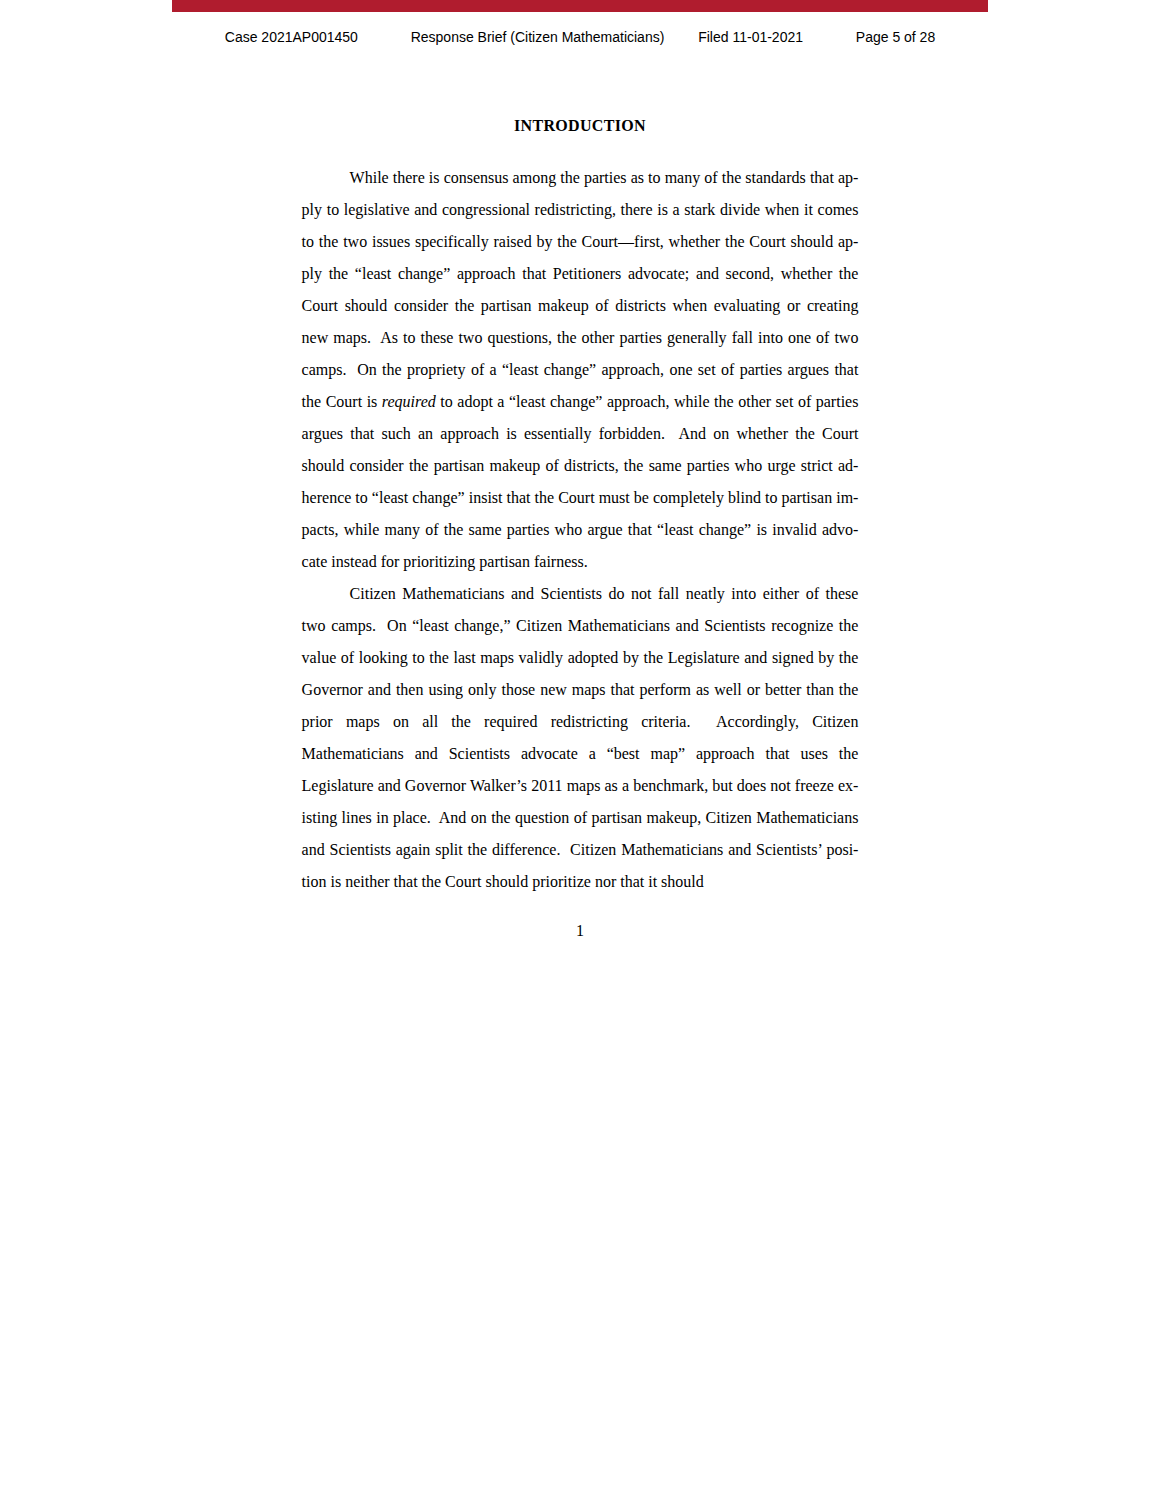Case 2021AP001450 Response Brief (Citizen Mathematicians) Filed 11-01-2021 Page 5 of 28
INTRODUCTION
While there is consensus among the parties as to many of the standards that apply to legislative and congressional redistricting, there is a stark divide when it comes to the two issues specifically raised by the Court—first, whether the Court should apply the “least change” approach that Petitioners advocate; and second, whether the Court should consider the partisan makeup of districts when evaluating or creating new maps. As to these two questions, the other parties generally fall into one of two camps. On the propriety of a “least change” approach, one set of parties argues that the Court is required to adopt a “least change” approach, while the other set of parties argues that such an approach is essentially forbidden. And on whether the Court should consider the partisan makeup of districts, the same parties who urge strict adherence to “least change” insist that the Court must be completely blind to partisan impacts, while many of the same parties who argue that “least change” is invalid advocate instead for prioritizing partisan fairness.
Citizen Mathematicians and Scientists do not fall neatly into either of these two camps. On “least change,” Citizen Mathematicians and Scientists recognize the value of looking to the last maps validly adopted by the Legislature and signed by the Governor and then using only those new maps that perform as well or better than the prior maps on all the required redistricting criteria. Accordingly, Citizen Mathematicians and Scientists advocate a “best map” approach that uses the Legislature and Governor Walker’s 2011 maps as a benchmark, but does not freeze existing lines in place. And on the question of partisan makeup, Citizen Mathematicians and Scientists again split the difference. Citizen Mathematicians and Scientists’ position is neither that the Court should prioritize nor that it should
1